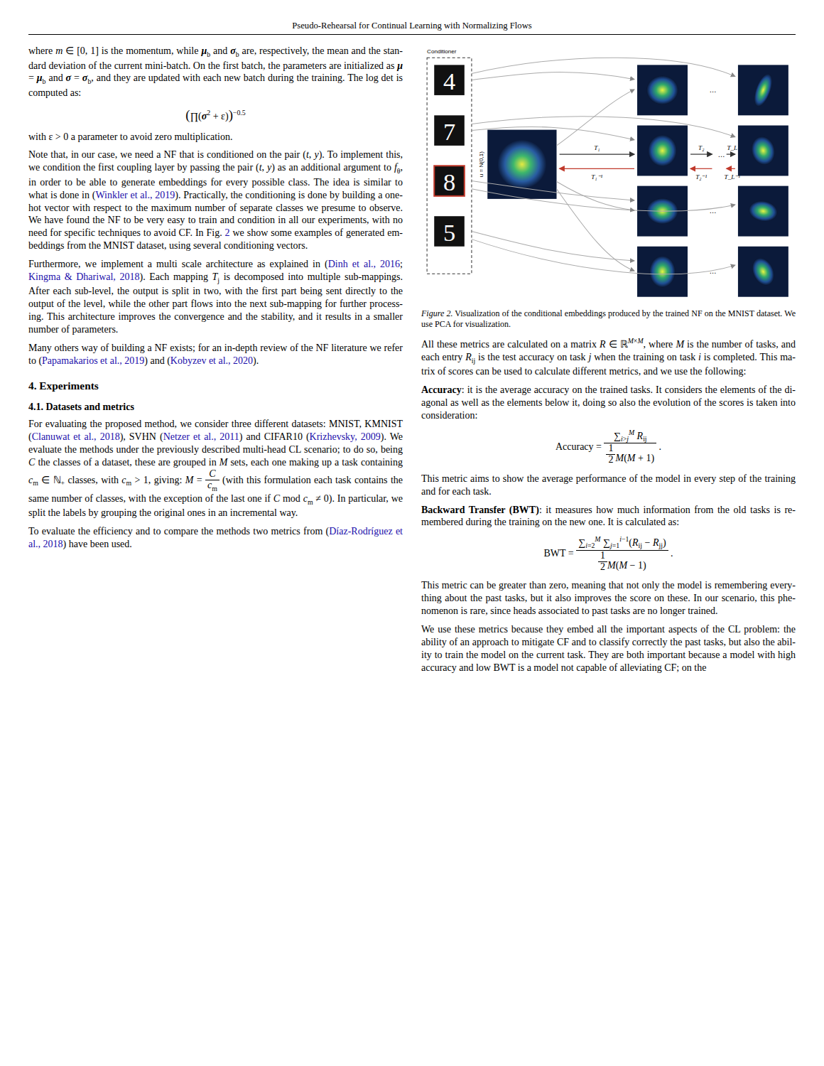Pseudo-Rehearsal for Continual Learning with Normalizing Flows
where m ∈ [0, 1] is the momentum, while μb and σb are, respectively, the mean and the standard deviation of the current mini-batch. On the first batch, the parameters are initialized as μ = μb and σ = σb, and they are updated with each new batch during the training. The log det is computed as:
(∏(σ2 + ε))−0.5
with ε > 0 a parameter to avoid zero multiplication.
Note that, in our case, we need a NF that is conditioned on the pair (t, y). To implement this, we condition the first coupling layer by passing the pair (t, y) as an additional argument to fθ, in order to be able to generate embeddings for every possible class. The idea is similar to what is done in (Winkler et al., 2019). Practically, the conditioning is done by building a one-hot vector with respect to the maximum number of separate classes we presume to observe. We have found the NF to be very easy to train and condition in all our experiments, with no need for specific techniques to avoid CF. In Fig. 2 we show some examples of generated embeddings from the MNIST dataset, using several conditioning vectors.
Furthermore, we implement a multi scale architecture as explained in (Dinh et al., 2016; Kingma & Dhariwal, 2018). Each mapping Tj is decomposed into multiple sub-mappings. After each sub-level, the output is split in two, with the first part being sent directly to the output of the level, while the other part flows into the next sub-mapping for further processing. This architecture improves the convergence and the stability, and it results in a smaller number of parameters.
Many others way of building a NF exists; for an in-depth review of the NF literature we refer to (Papamakarios et al., 2019) and (Kobyzev et al., 2020).
4. Experiments
4.1. Datasets and metrics
For evaluating the proposed method, we consider three different datasets: MNIST, KMNIST (Clanuwat et al., 2018), SVHN (Netzer et al., 2011) and CIFAR10 (Krizhevsky, 2009). We evaluate the methods under the previously described multi-head CL scenario; to do so, being C the classes of a dataset, these are grouped in M sets, each one making up a task containing cm ∈ ℕ+ classes, with cm > 1, giving: M = Ccm (with this formulation each task contains the same number of classes, with the exception of the last one if C mod cm ≠ 0). In particular, we split the labels by grouping the original ones in an incremental way.
To evaluate the efficiency and to compare the methods two metrics from (Díaz-Rodríguez et al., 2018) have been used.
Conditioner 4 7 8 5 u = N(0,1) T₁ T₁⁻¹ T₂ T₂⁻¹ … T_L T_L⁻¹ … … …
Figure 2. Visualization of the conditional embeddings produced by the trained NF on the MNIST dataset. We use PCA for visualization.
All these metrics are calculated on a matrix R ∈ ℝM×M, where M is the number of tasks, and each entry Rij is the test accuracy on task j when the training on task i is completed. This matrix of scores can be used to calculate different metrics, and we use the following:
Accuracy: it is the average accuracy on the trained tasks. It considers the elements of the diagonal as well as the elements below it, doing so also the evolution of the scores is taken into consideration:
Accuracy = ∑i>jM Rij 12 M(M + 1) .
This metric aims to show the average performance of the model in every step of the training and for each task.
Backward Transfer (BWT): it measures how much information from the old tasks is remembered during the training on the new one. It is calculated as:
BWT = ∑i=2M ∑j=1i−1(Rij − Rjj) 12 M(M − 1) .
This metric can be greater than zero, meaning that not only the model is remembering everything about the past tasks, but it also improves the score on these. In our scenario, this phenomenon is rare, since heads associated to past tasks are no longer trained.
We use these metrics because they embed all the important aspects of the CL problem: the ability of an approach to mitigate CF and to classify correctly the past tasks, but also the ability to train the model on the current task. They are both important because a model with high accuracy and low BWT is a model not capable of alleviating CF; on the